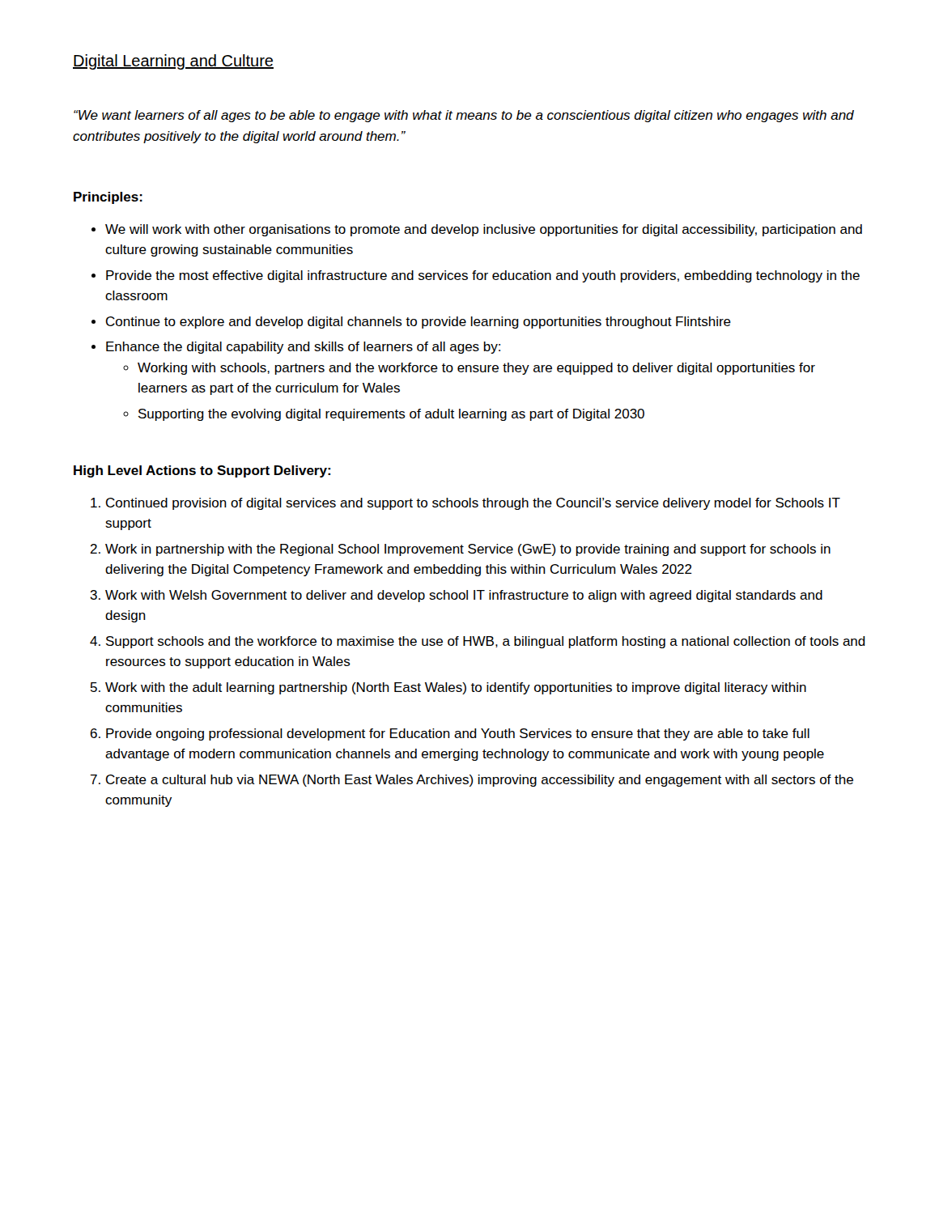Digital Learning and Culture
“We want learners of all ages to be able to engage with what it means to be a conscientious digital citizen who engages with and contributes positively to the digital world around them.”
Principles:
We will work with other organisations to promote and develop inclusive opportunities for digital accessibility, participation and culture growing sustainable communities
Provide the most effective digital infrastructure and services for education and youth providers, embedding technology in the classroom
Continue to explore and develop digital channels to provide learning opportunities throughout Flintshire
Enhance the digital capability and skills of learners of all ages by:
Working with schools, partners and the workforce to ensure they are equipped to deliver digital opportunities for learners as part of the curriculum for Wales
Supporting the evolving digital requirements of adult learning as part of Digital 2030
High Level Actions to Support Delivery:
Continued provision of digital services and support to schools through the Council’s service delivery model for Schools IT support
Work in partnership with the Regional School Improvement Service (GwE) to provide training and support for schools in delivering the Digital Competency Framework and embedding this within Curriculum Wales 2022
Work with Welsh Government to deliver and develop school IT infrastructure to align with agreed digital standards and design
Support schools and the workforce to maximise the use of HWB, a bilingual platform hosting a national collection of tools and resources to support education in Wales
Work with the adult learning partnership (North East Wales) to identify opportunities to improve digital literacy within communities
Provide ongoing professional development for Education and Youth Services to ensure that they are able to take full advantage of modern communication channels and emerging technology to communicate and work with young people
Create a cultural hub via NEWA (North East Wales Archives) improving accessibility and engagement with all sectors of the community